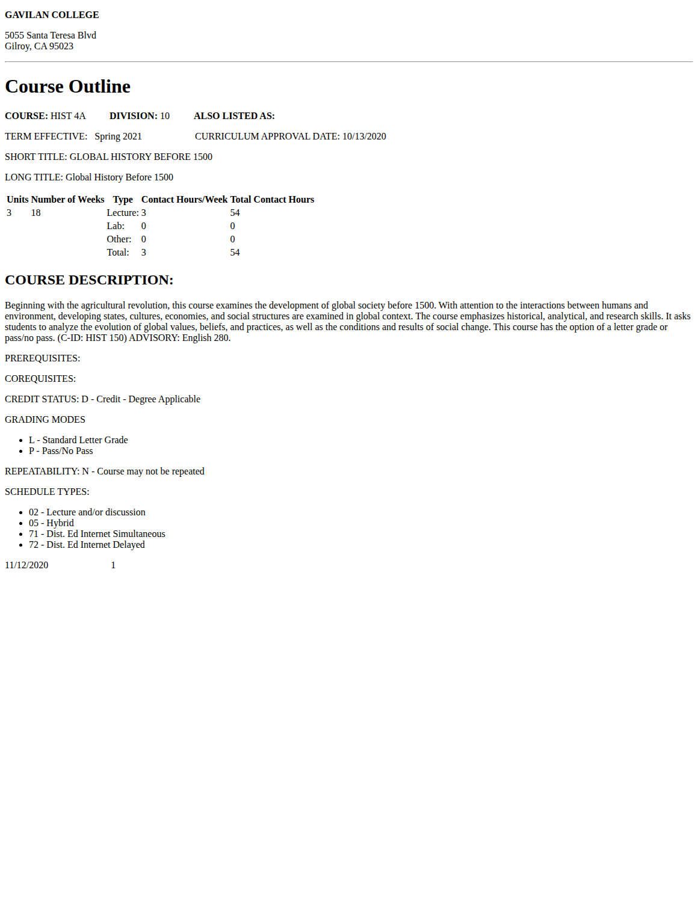GAVILAN COLLEGE
5055 Santa Teresa Blvd
Gilroy, CA 95023
Course Outline
COURSE: HIST 4A DIVISION: 10 ALSO LISTED AS:
TERM EFFECTIVE: Spring 2021 CURRICULUM APPROVAL DATE: 10/13/2020
SHORT TITLE: GLOBAL HISTORY BEFORE 1500
LONG TITLE: Global History Before 1500
| Units | Number of Weeks | Type | Contact Hours/Week | Total Contact Hours |
| --- | --- | --- | --- | --- |
| 3 | 18 | Lecture: | 3 | 54 |
| | | Lab: | 0 | 0 |
| | | Other: | 0 | 0 |
| | | Total: | 3 | 54 |
COURSE DESCRIPTION:
Beginning with the agricultural revolution, this course examines the development of global society before 1500. With attention to the interactions between humans and environment, developing states, cultures, economies, and social structures are examined in global context. The course emphasizes historical, analytical, and research skills. It asks students to analyze the evolution of global values, beliefs, and practices, as well as the conditions and results of social change. This course has the option of a letter grade or pass/no pass. (C-ID: HIST 150) ADVISORY: English 280.
PREREQUISITES:
COREQUISITES:
CREDIT STATUS: D - Credit - Degree Applicable
GRADING MODES
L - Standard Letter Grade
P - Pass/No Pass
REPEATABILITY: N - Course may not be repeated
SCHEDULE TYPES:
02 - Lecture and/or discussion
05 - Hybrid
71 - Dist. Ed Internet Simultaneous
72 - Dist. Ed Internet Delayed
11/12/2020 1